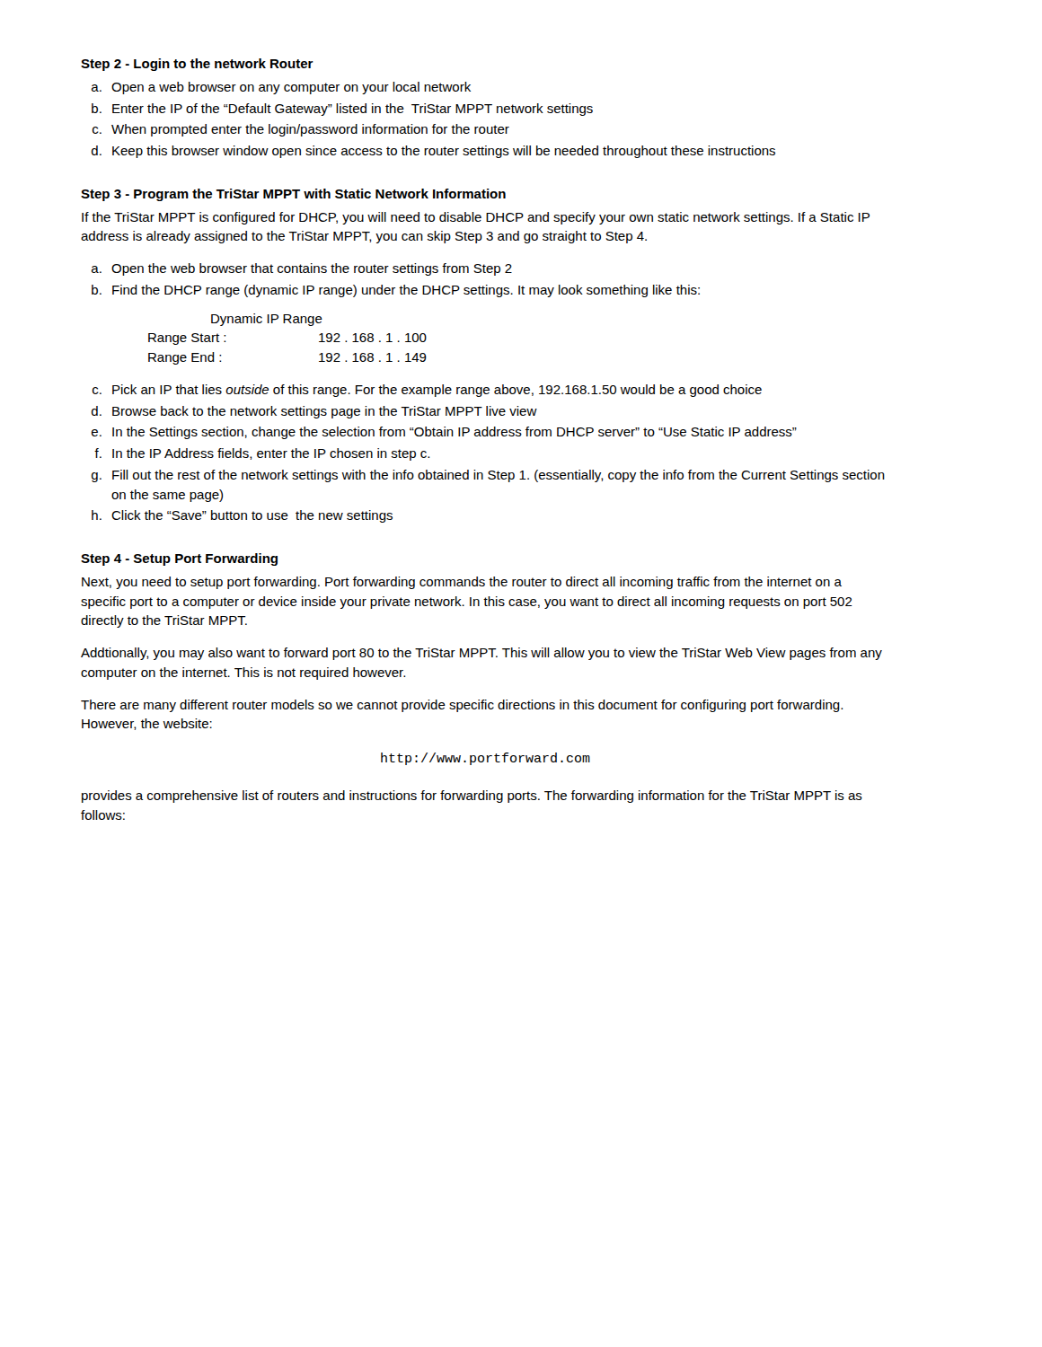Step 2 - Login to the network Router
Open a web browser on any computer on your local network
Enter the IP of the “Default Gateway” listed in the TriStar MPPT network settings
When prompted enter the login/password information for the router
Keep this browser window open since access to the router settings will be needed throughout these instructions
Step 3 - Program the TriStar MPPT with Static Network Information
If the TriStar MPPT is configured for DHCP, you will need to disable DHCP and specify your own static network settings. If a Static IP address is already assigned to the TriStar MPPT, you can skip Step 3 and go straight to Step 4.
Open the web browser that contains the router settings from Step 2
Find the DHCP range (dynamic IP range) under the DHCP settings. It may look something like this:
Dynamic IP Range
| Range Start : | 192 . 168 . 1 . 100 |
| Range End : | 192 . 168 . 1 . 149 |
Pick an IP that lies outside of this range. For the example range above, 192.168.1.50 would be a good choice
Browse back to the network settings page in the TriStar MPPT live view
In the Settings section, change the selection from “Obtain IP address from DHCP server” to “Use Static IP address”
In the IP Address fields, enter the IP chosen in step c.
Fill out the rest of the network settings with the info obtained in Step 1. (essentially, copy the info from the Current Settings section on the same page)
Click the “Save” button to use the new settings
Step 4 - Setup Port Forwarding
Next, you need to setup port forwarding. Port forwarding commands the router to direct all incoming traffic from the internet on a specific port to a computer or device inside your private network. In this case, you want to direct all incoming requests on port 502 directly to the TriStar MPPT.
Addtionally, you may also want to forward port 80 to the TriStar MPPT. This will allow you to view the TriStar Web View pages from any computer on the internet. This is not required however.
There are many different router models so we cannot provide specific directions in this document for configuring port forwarding. However, the website:
http://www.portforward.com
provides a comprehensive list of routers and instructions for forwarding ports. The forwarding information for the TriStar MPPT is as follows: